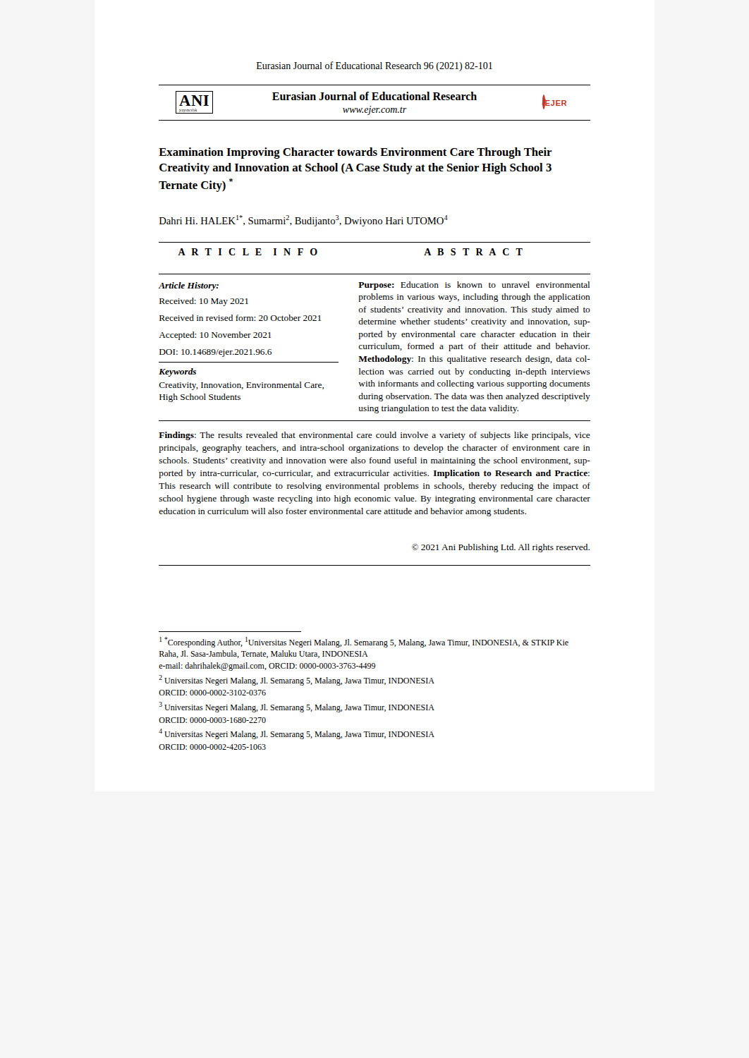Eurasian Journal of Educational Research 96 (2021) 82-101
ANI yayıncılık
Eurasian Journal of Educational Research
www.ejer.com.tr
EJER
Examination Improving Character towards Environment Care Through Their Creativity and Innovation at School (A Case Study at the Senior High School 3 Ternate City) *
Dahri Hi. HALEK1*, Sumarmi2, Budijanto3, Dwiyono Hari UTOMO4
| A R T I C L E I N F O | A B S T R A C T |
| Article History: Received: 10 May 2021 Received in revised form: 20 October 2021 Accepted: 10 November 2021 DOI: 10.14689/ejer.2021.96.6 Keywords Creativity, Innovation, Environmental Care, High School Students | Purpose: Education is known to unravel environmental problems in various ways, including through the application of students’ creativity and innovation. This study aimed to determine whether students’ creativity and innovation, supported by environmental care character education in their curriculum, formed a part of their attitude and behavior. Methodology : In this qualitative research design, data collection was carried out by conducting in-depth interviews with informants and collecting various supporting documents during observation. The data was then analyzed descriptively using triangulation to test the data validity. |
Findings: The results revealed that environmental care could involve a variety of subjects like principals, vice principals, geography teachers, and intra-school organizations to develop the character of environment care in schools. Students’ creativity and innovation were also found useful in maintaining the school environment, supported by intra-curricular, co-curricular, and extracurricular activities. Implication to Research and Practice: This research will contribute to resolving environmental problems in schools, thereby reducing the impact of school hygiene through waste recycling into high economic value. By integrating environmental care character education in curriculum will also foster environmental care attitude and behavior among students.
© 2021 Ani Publishing Ltd. All rights reserved.
1 *Coresponding Author, 1Universitas Negeri Malang, Jl. Semarang 5, Malang, Jawa Timur, INDONESIA, & STKIP Kie Raha, Jl. Sasa-Jambula, Ternate, Maluku Utara, INDONESIA
e-mail: dahrihalek@gmail.com, ORCID: 0000-0003-3763-4499
2 Universitas Negeri Malang, Jl. Semarang 5, Malang, Jawa Timur, INDONESIA
ORCID: 0000-0002-3102-0376
3 Universitas Negeri Malang, Jl. Semarang 5, Malang, Jawa Timur, INDONESIA
ORCID: 0000-0003-1680-2270
4 Universitas Negeri Malang, Jl. Semarang 5, Malang, Jawa Timur, INDONESIA
ORCID: 0000-0002-4205-1063